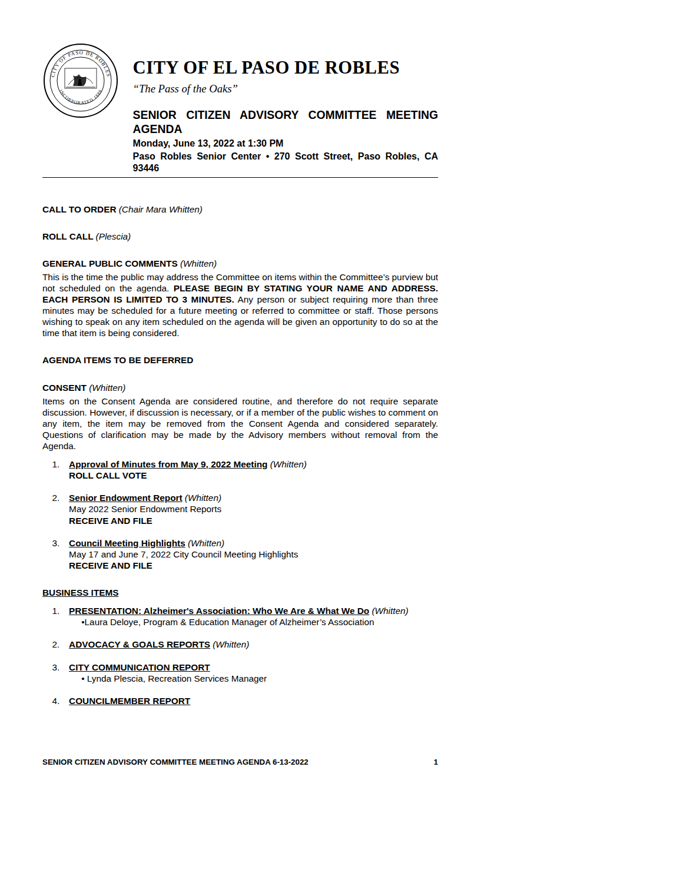CITY OF PASO DE ROBLES INCORPORATED 1889
CITY OF EL PASO DE ROBLES
“The Pass of the Oaks”
SENIOR CITIZEN ADVISORY COMMITTEE MEETING AGENDA
Monday, June 13, 2022 at 1:30 PM
Paso Robles Senior Center • 270 Scott Street, Paso Robles, CA 93446
CALL TO ORDER (Chair Mara Whitten)
ROLL CALL (Plescia)
GENERAL PUBLIC COMMENTS (Whitten)
This is the time the public may address the Committee on items within the Committee’s purview but not scheduled on the agenda. PLEASE BEGIN BY STATING YOUR NAME AND ADDRESS. EACH PERSON IS LIMITED TO 3 MINUTES. Any person or subject requiring more than three minutes may be scheduled for a future meeting or referred to committee or staff. Those persons wishing to speak on any item scheduled on the agenda will be given an opportunity to do so at the time that item is being considered.
AGENDA ITEMS TO BE DEFERRED
CONSENT (Whitten)
Items on the Consent Agenda are considered routine, and therefore do not require separate discussion. However, if discussion is necessary, or if a member of the public wishes to comment on any item, the item may be removed from the Consent Agenda and considered separately. Questions of clarification may be made by the Advisory members without removal from the Agenda.
Approval of Minutes from May 9, 2022 Meeting (Whitten) ROLL CALL VOTE
Senior Endowment Report (Whitten) May 2022 Senior Endowment Reports RECEIVE AND FILE
Council Meeting Highlights (Whitten) May 17 and June 7, 2022 City Council Meeting Highlights RECEIVE AND FILE
BUSINESS ITEMS
PRESENTATION: Alzheimer's Association: Who We Are & What We Do (Whitten) •Laura Deloye, Program & Education Manager of Alzheimer’s Association
ADVOCACY & GOALS REPORTS (Whitten)
CITY COMMUNICATION REPORT • Lynda Plescia, Recreation Services Manager
COUNCILMEMBER REPORT
SENIOR CITIZEN ADVISORY COMMITTEE MEETING AGENDA 6-13-2022 1